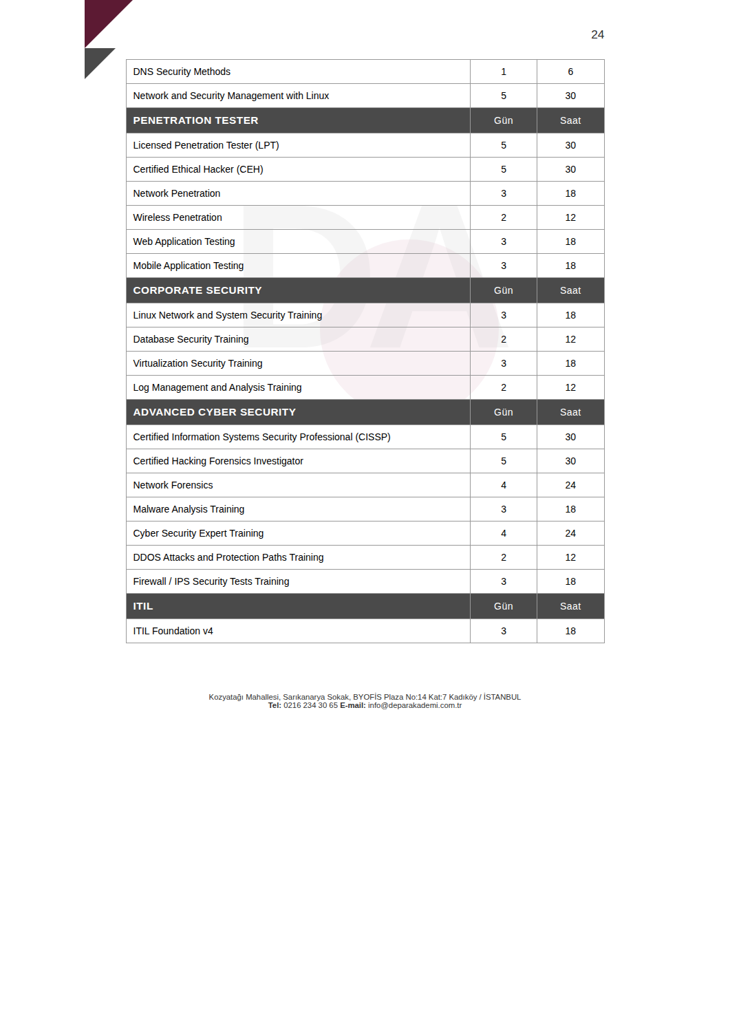DA
24
| DNS Security Methods | 1 | 6 |
| Network and Security Management with Linux | 5 | 30 |
| PENETRATION TESTER | Gün | Saat |
| Licensed Penetration Tester (LPT) | 5 | 30 |
| Certified Ethical Hacker (CEH) | 5 | 30 |
| Network Penetration | 3 | 18 |
| Wireless Penetration | 2 | 12 |
| Web Application Testing | 3 | 18 |
| Mobile Application Testing | 3 | 18 |
| CORPORATE SECURITY | Gün | Saat |
| Linux Network and System Security Training | 3 | 18 |
| Database Security Training | 2 | 12 |
| Virtualization Security Training | 3 | 18 |
| Log Management and Analysis Training | 2 | 12 |
| ADVANCED CYBER SECURITY | Gün | Saat |
| Certified Information Systems Security Professional (CISSP) | 5 | 30 |
| Certified Hacking Forensics Investigator | 5 | 30 |
| Network Forensics | 4 | 24 |
| Malware Analysis Training | 3 | 18 |
| Cyber Security Expert Training | 4 | 24 |
| DDOS Attacks and Protection Paths Training | 2 | 12 |
| Firewall / IPS Security Tests Training | 3 | 18 |
| ITIL | Gün | Saat |
| ITIL Foundation v4 | 3 | 18 |
Kozyatağı Mahallesi, Sarıkanarya Sokak, BYOFİS Plaza No:14 Kat:7 Kadıköy / İSTANBUL
Tel: 0216 234 30 65 E-mail: info@deparakademi.com.tr